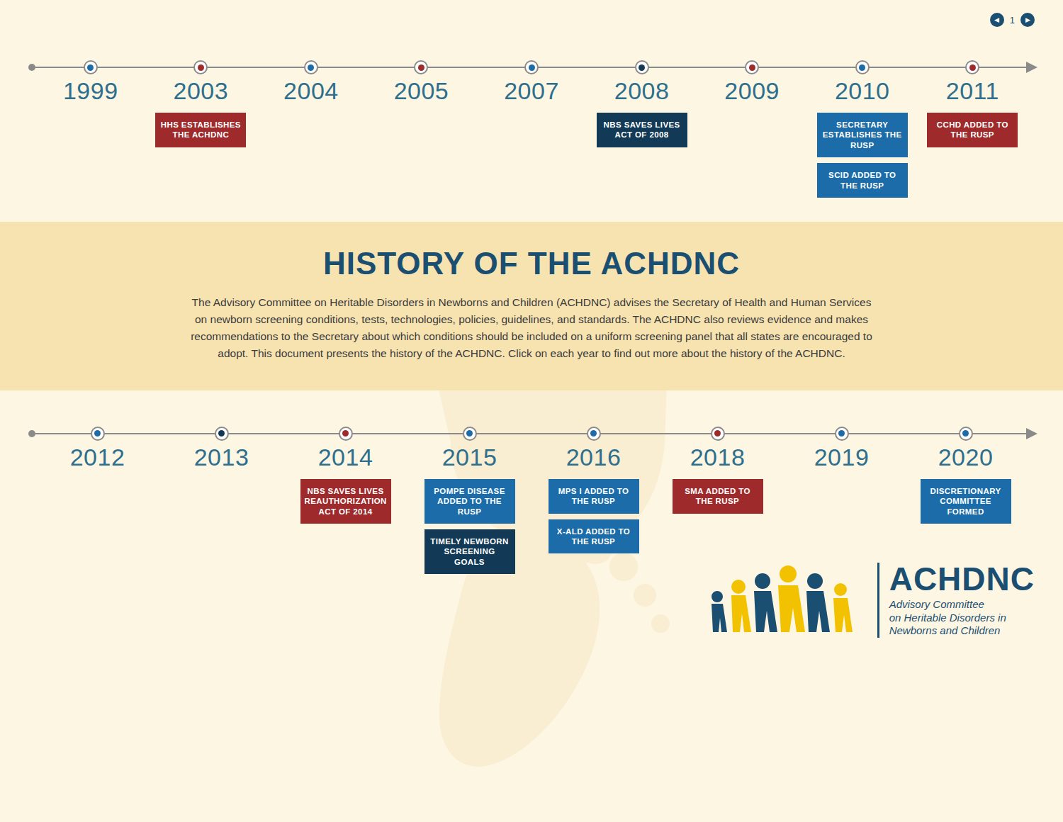◀ 1 ▶
1999
2003
HHS establishes the ACHDNC
2004
2005
2007
2008
NBS Saves Lives Act of 2008
2009
2010
Secretary establishes the RUSP SCID added to the RUSP
2011
CCHD added to the RUSP
HISTORY OF THE ACHDNC
The Advisory Committee on Heritable Disorders in Newborns and Children (ACHDNC) advises the Secretary of Health and Human Services on newborn screening conditions, tests, technologies, policies, guidelines, and standards. The ACHDNC also reviews evidence and makes recommendations to the Secretary about which conditions should be included on a uniform screening panel that all states are encouraged to adopt. This document presents the history of the ACHDNC. Click on each year to find out more about the history of the ACHDNC.
2012
2013
2014
NBS Saves Lives Reauthorization Act of 2014
2015
Pompe disease added to the RUSP Timely newborn screening goals
2016
MPS I added to the RUSP X-ALD added to the RUSP
2018
SMA added to the RUSP
2019
2020
Discretionary committee formed
ACHDNC
Advisory Committee
on Heritable Disorders in
Newborns and Children